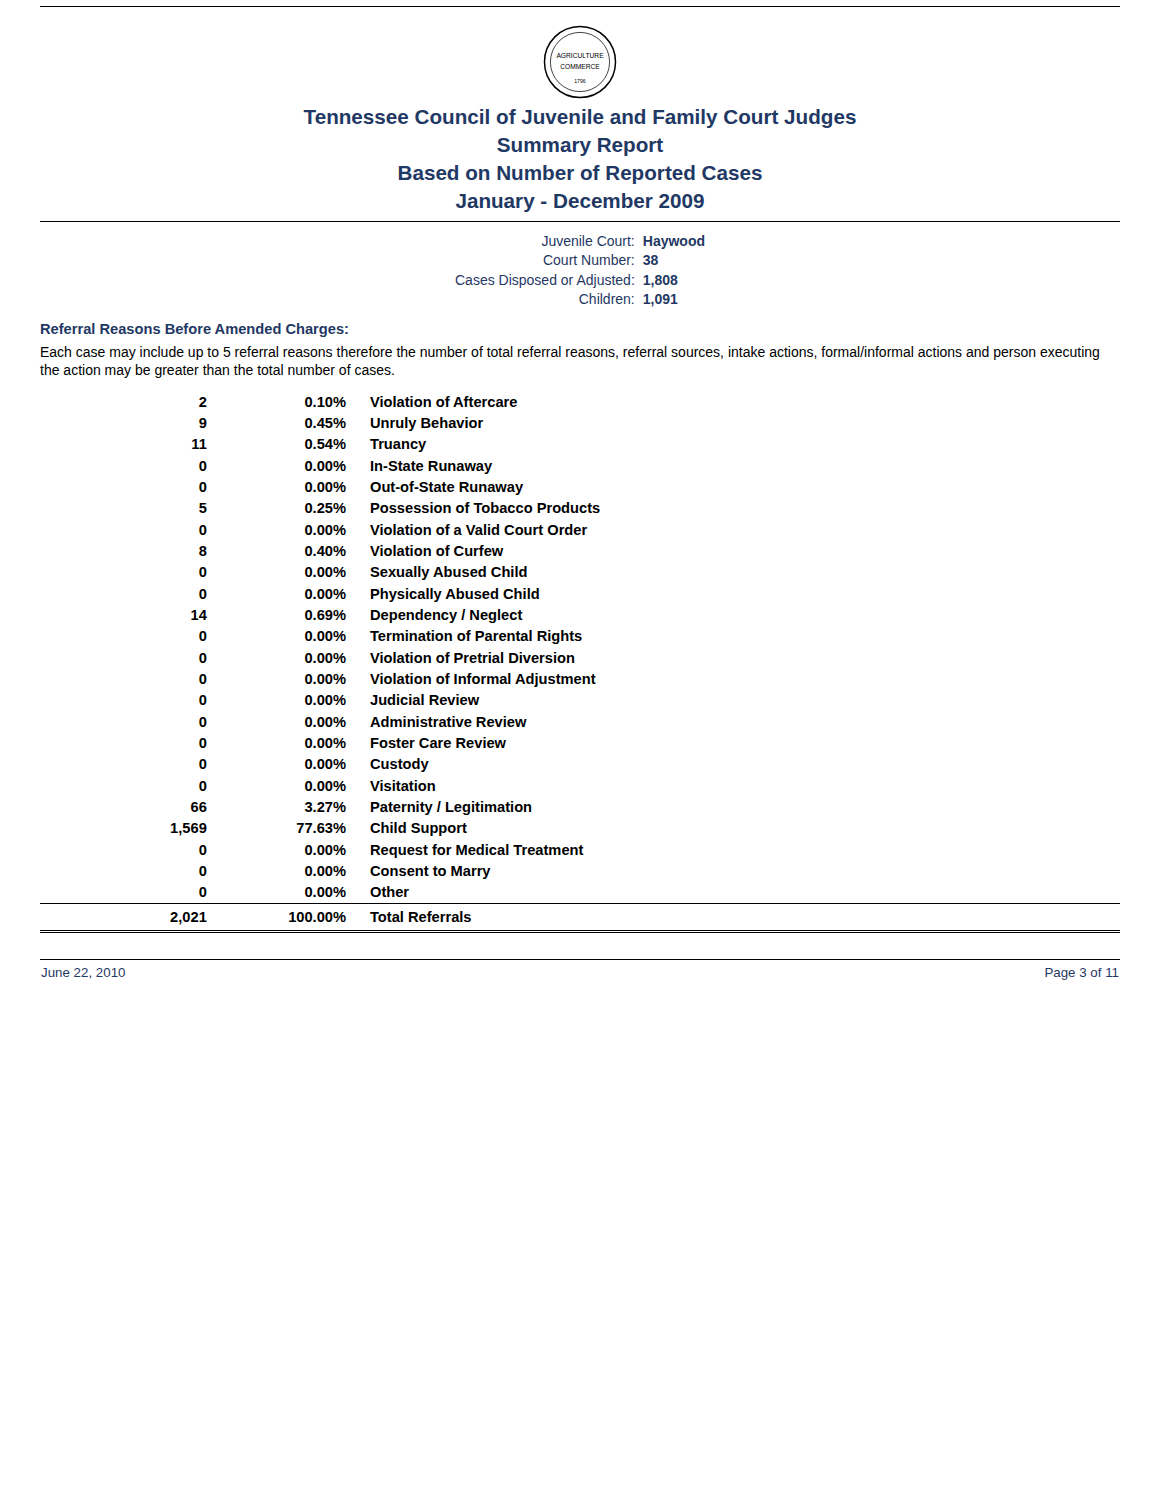Tennessee Council of Juvenile and Family Court Judges
Summary Report
Based on Number of Reported Cases
January - December 2009
| Juvenile Court: | Haywood |
| Court Number: | 38 |
| Cases Disposed or Adjusted: | 1,808 |
| Children: | 1,091 |
Referral Reasons Before Amended Charges:
Each case may include up to 5 referral reasons therefore the number of total referral reasons, referral sources, intake actions, formal/informal actions and person executing the action may be greater than the total number of cases.
| 2 | 0.10% | Violation of Aftercare |
| 9 | 0.45% | Unruly Behavior |
| 11 | 0.54% | Truancy |
| 0 | 0.00% | In-State Runaway |
| 0 | 0.00% | Out-of-State Runaway |
| 5 | 0.25% | Possession of Tobacco Products |
| 0 | 0.00% | Violation of a Valid Court Order |
| 8 | 0.40% | Violation of Curfew |
| 0 | 0.00% | Sexually Abused Child |
| 0 | 0.00% | Physically Abused Child |
| 14 | 0.69% | Dependency / Neglect |
| 0 | 0.00% | Termination of Parental Rights |
| 0 | 0.00% | Violation of Pretrial Diversion |
| 0 | 0.00% | Violation of Informal Adjustment |
| 0 | 0.00% | Judicial Review |
| 0 | 0.00% | Administrative Review |
| 0 | 0.00% | Foster Care Review |
| 0 | 0.00% | Custody |
| 0 | 0.00% | Visitation |
| 66 | 3.27% | Paternity / Legitimation |
| 1,569 | 77.63% | Child Support |
| 0 | 0.00% | Request for Medical Treatment |
| 0 | 0.00% | Consent to Marry |
| 0 | 0.00% | Other |
| 2,021 | 100.00% | Total Referrals |
| June 22, 2010 | Page 3 of 11 |